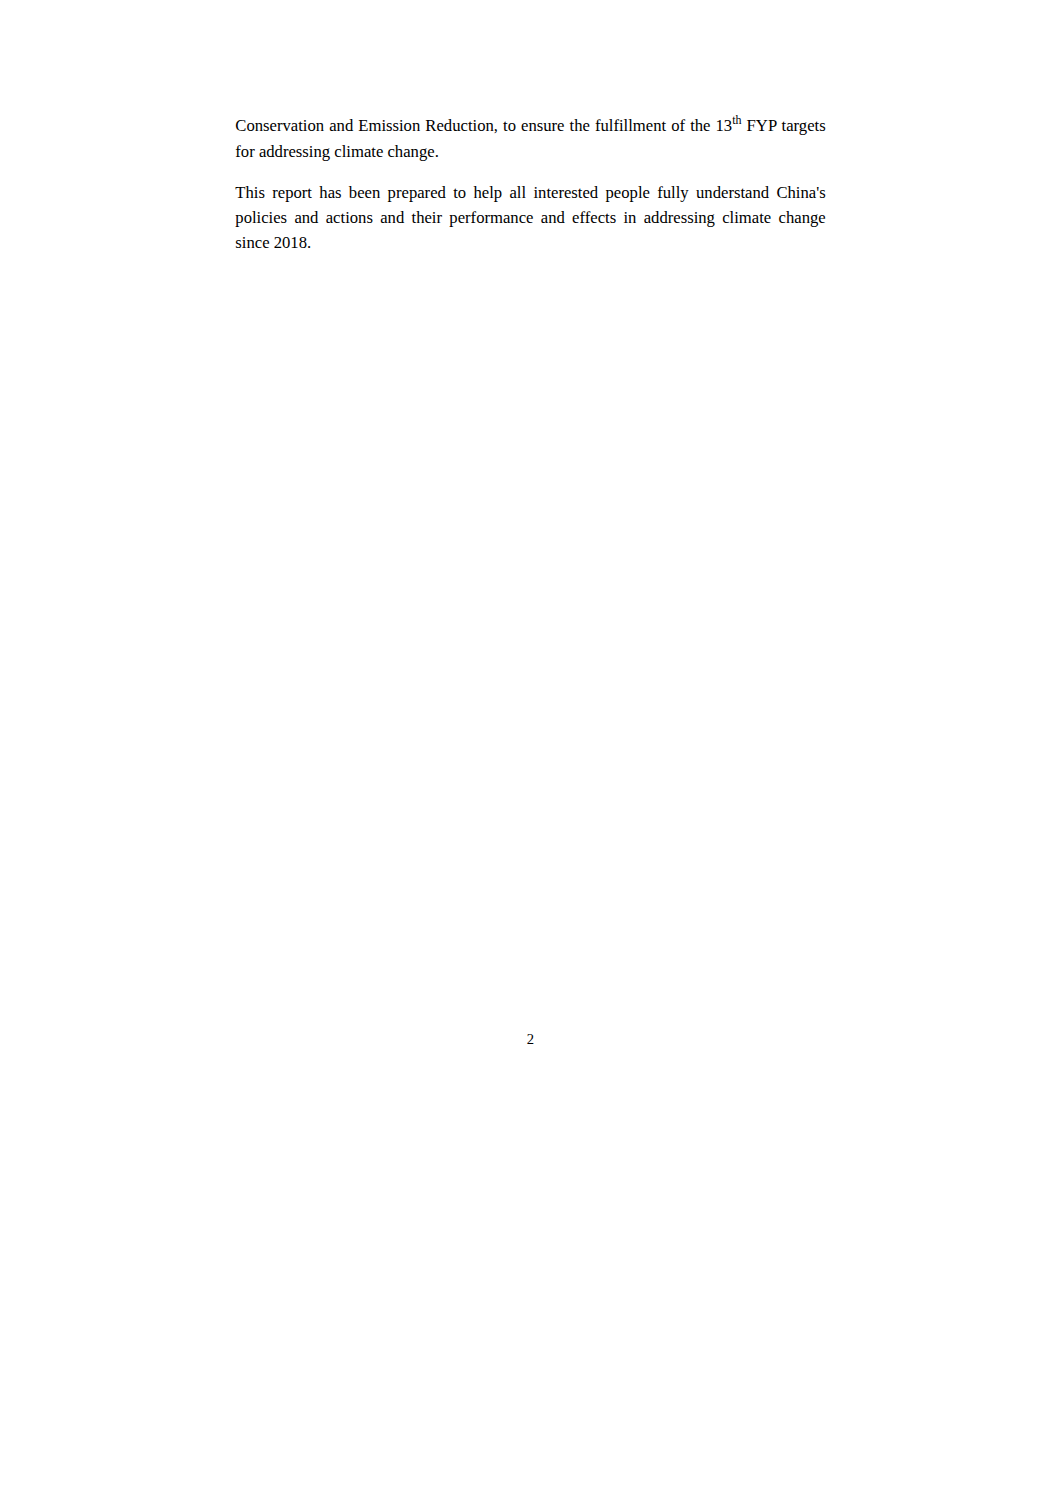Conservation and Emission Reduction, to ensure the fulfillment of the 13th FYP targets for addressing climate change.
This report has been prepared to help all interested people fully understand China's policies and actions and their performance and effects in addressing climate change since 2018.
2